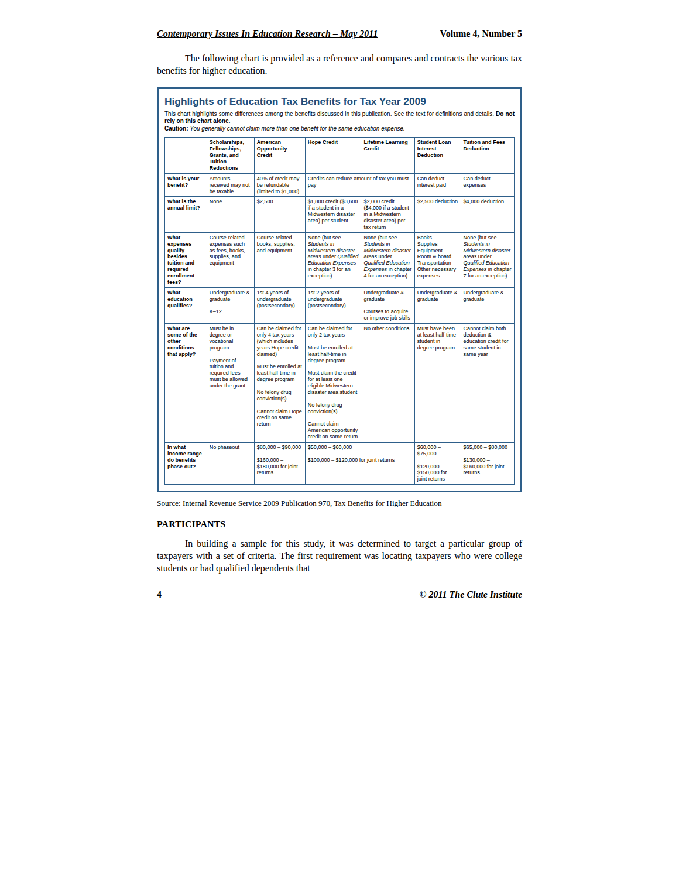Contemporary Issues In Education Research – May 2011 Volume 4, Number 5
The following chart is provided as a reference and compares and contracts the various tax benefits for higher education.
Highlights of Education Tax Benefits for Tax Year 2009
This chart highlights some differences among the benefits discussed in this publication. See the text for definitions and details. Do not rely on this chart alone.
Caution: You generally cannot claim more than one benefit for the same education expense.
| | Scholarships, Fellowships, Grants, and Tuition Reductions | American Opportunity Credit | Hope Credit | Lifetime Learning Credit | Student Loan Interest Deduction | Tuition and Fees Deduction |
| --- | --- | --- | --- | --- | --- | --- |
| What is your benefit? | Amounts received may not be taxable | 40% of credit may be refundable (limited to $1,000) | Credits can reduce amount of tax you must pay | Can deduct interest paid | Can deduct expenses |
| What is the annual limit? | None | $2,500 | $1,800 credit ($3,600 if a student in a Midwestern disaster area) per student | $2,000 credit ($4,000 if a student in a Midwestern disaster area) per tax return | $2,500 deduction | $4,000 deduction |
| What expenses qualify besides tuition and required enrollment fees? | Course-related expenses such as fees, books, supplies, and equipment | Course-related books, supplies, and equipment | None (but see Students in Midwestern disaster areas under Qualified Education Expenses in chapter 3 for an exception) | None (but see Students in Midwestern disaster areas under Qualified Education Expenses in chapter 4 for an exception) | Books Supplies Equipment Room & board Transportation Other necessary expenses | None (but see Students in Midwestern disaster areas under Qualified Education Expenses in chapter 7 for an exception) |
| What education qualifies? | Undergraduate & graduate K–12 | 1st 4 years of undergraduate (postsecondary) | 1st 2 years of undergraduate (postsecondary) | Undergraduate & graduate Courses to acquire or improve job skills | Undergraduate & graduate | Undergraduate & graduate |
| What are some of the other conditions that apply? | Must be in degree or vocational program Payment of tuition and required fees must be allowed under the grant | Can be claimed for only 4 tax years (which includes years Hope credit claimed) Must be enrolled at least half-time in degree program No felony drug conviction(s) Cannot claim Hope credit on same return | Can be claimed for only 2 tax years Must be enrolled at least half-time in degree program Must claim the credit for at least one eligible Midwestern disaster area student No felony drug conviction(s) Cannot claim American opportunity credit on same return | No other conditions | Must have been at least half-time student in degree program | Cannot claim both deduction & education credit for same student in same year |
| In what income range do benefits phase out? | No phaseout | $80,000 – $90,000 $160,000 – $180,000 for joint returns | $50,000 – $60,000 $100,000 – $120,000 for joint returns | $60,000 – $75,000 $120,000 – $150,000 for joint returns | $65,000 – $80,000 $130,000 – $160,000 for joint returns |
Source: Internal Revenue Service 2009 Publication 970, Tax Benefits for Higher Education
Participants
In building a sample for this study, it was determined to target a particular group of taxpayers with a set of criteria. The first requirement was locating taxpayers who were college students or had qualified dependents that
4 © 2011 The Clute Institute